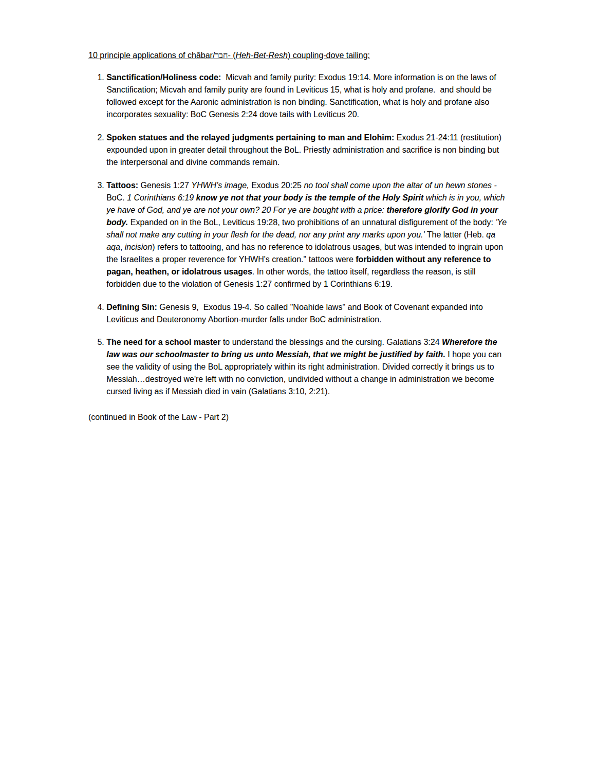10 principle applications of châbar/חבר- (Heh-Bet-Resh) coupling-dove tailing:
Sanctification/Holiness code: Micvah and family purity: Exodus 19:14. More information is on the laws of Sanctification; Micvah and family purity are found in Leviticus 15, what is holy and profane. and should be followed except for the Aaronic administration is non binding. Sanctification, what is holy and profane also incorporates sexuality: BoC Genesis 2:24 dove tails with Leviticus 20.
Spoken statues and the relayed judgments pertaining to man and Elohim: Exodus 21-24:11 (restitution) expounded upon in greater detail throughout the BoL. Priestly administration and sacrifice is non binding but the interpersonal and divine commands remain.
Tattoos: Genesis 1:27 YHWH's image, Exodus 20:25 no tool shall come upon the altar of un hewn stones - BoC. 1 Corinthians 6:19 know ye not that your body is the temple of the Holy Spirit which is in you, which ye have of God, and ye are not your own? 20 For ye are bought with a price: therefore glorify God in your body. Expanded on in the BoL, Leviticus 19:28, two prohibitions of an unnatural disfigurement of the body: 'Ye shall not make any cutting in your flesh for the dead, nor any print any marks upon you.' The latter (Heb. qa aqa, incision) refers to tattooing, and has no reference to idolatrous usages, but was intended to ingrain upon the Israelites a proper reverence for YHWH's creation." tattoos were forbidden without any reference to pagan, heathen, or idolatrous usages. In other words, the tattoo itself, regardless the reason, is still forbidden due to the violation of Genesis 1:27 confirmed by 1 Corinthians 6:19.
Defining Sin: Genesis 9, Exodus 19-4. So called "Noahide laws" and Book of Covenant expanded into Leviticus and Deuteronomy Abortion-murder falls under BoC administration.
The need for a school master to understand the blessings and the cursing. Galatians 3:24 Wherefore the law was our schoolmaster to bring us unto Messiah, that we might be justified by faith. I hope you can see the validity of using the BoL appropriately within its right administration. Divided correctly it brings us to Messiah…destroyed we're left with no conviction, undivided without a change in administration we become cursed living as if Messiah died in vain (Galatians 3:10, 2:21).
(continued in Book of the Law - Part 2)